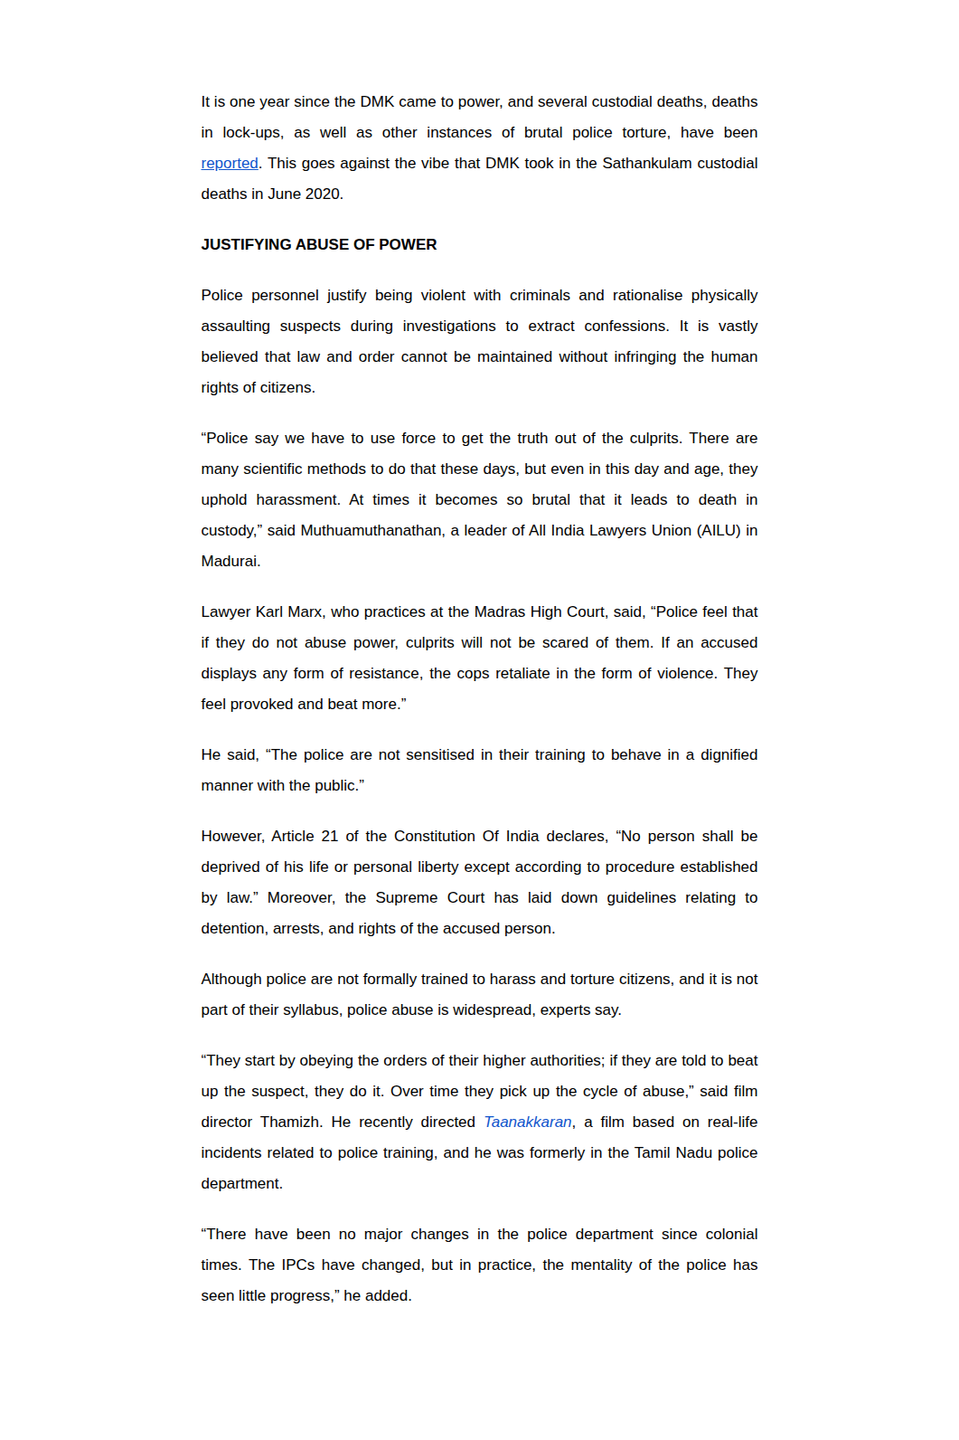It is one year since the DMK came to power, and several custodial deaths, deaths in lock-ups, as well as other instances of brutal police torture, have been reported. This goes against the vibe that DMK took in the Sathankulam custodial deaths in June 2020.
Justifying Abuse of Power
Police personnel justify being violent with criminals and rationalise physically assaulting suspects during investigations to extract confessions. It is vastly believed that law and order cannot be maintained without infringing the human rights of citizens.
“Police say we have to use force to get the truth out of the culprits. There are many scientific methods to do that these days, but even in this day and age, they uphold harassment. At times it becomes so brutal that it leads to death in custody,” said Muthuamuthanathan, a leader of All India Lawyers Union (AILU) in Madurai.
Lawyer Karl Marx, who practices at the Madras High Court, said, “Police feel that if they do not abuse power, culprits will not be scared of them. If an accused displays any form of resistance, the cops retaliate in the form of violence. They feel provoked and beat more.”
He said, “The police are not sensitised in their training to behave in a dignified manner with the public.”
However, Article 21 of the Constitution Of India declares, “No person shall be deprived of his life or personal liberty except according to procedure established by law.” Moreover, the Supreme Court has laid down guidelines relating to detention, arrests, and rights of the accused person.
Although police are not formally trained to harass and torture citizens, and it is not part of their syllabus, police abuse is widespread, experts say.
“They start by obeying the orders of their higher authorities; if they are told to beat up the suspect, they do it. Over time they pick up the cycle of abuse,” said film director Thamizh. He recently directed Taanakkaran, a film based on real-life incidents related to police training, and he was formerly in the Tamil Nadu police department.
“There have been no major changes in the police department since colonial times. The IPCs have changed, but in practice, the mentality of the police has seen little progress,” he added.